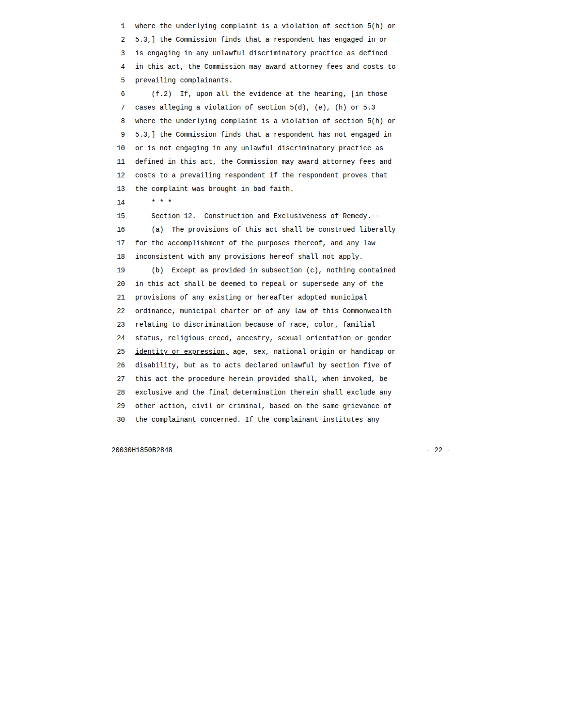where the underlying complaint is a violation of section 5(h) or
5.3,] the Commission finds that a respondent has engaged in or
is engaging in any unlawful discriminatory practice as defined
in this act, the Commission may award attorney fees and costs to
prevailing complainants.
(f.2) If, upon all the evidence at the hearing, [in those
cases alleging a violation of section 5(d), (e), (h) or 5.3
where the underlying complaint is a violation of section 5(h) or
5.3,] the Commission finds that a respondent has not engaged in
or is not engaging in any unlawful discriminatory practice as
defined in this act, the Commission may award attorney fees and
costs to a prevailing respondent if the respondent proves that
the complaint was brought in bad faith.
* * *
Section 12. Construction and Exclusiveness of Remedy.--
(a) The provisions of this act shall be construed liberally
for the accomplishment of the purposes thereof, and any law
inconsistent with any provisions hereof shall not apply.
(b) Except as provided in subsection (c), nothing contained
in this act shall be deemed to repeal or supersede any of the
provisions of any existing or hereafter adopted municipal
ordinance, municipal charter or of any law of this Commonwealth
relating to discrimination because of race, color, familial
status, religious creed, ancestry, sexual orientation or gender
identity or expression, age, sex, national origin or handicap or
disability, but as to acts declared unlawful by section five of
this act the procedure herein provided shall, when invoked, be
exclusive and the final determination therein shall exclude any
other action, civil or criminal, based on the same grievance of
the complainant concerned. If the complainant institutes any
20030H1850B2848 - 22 -